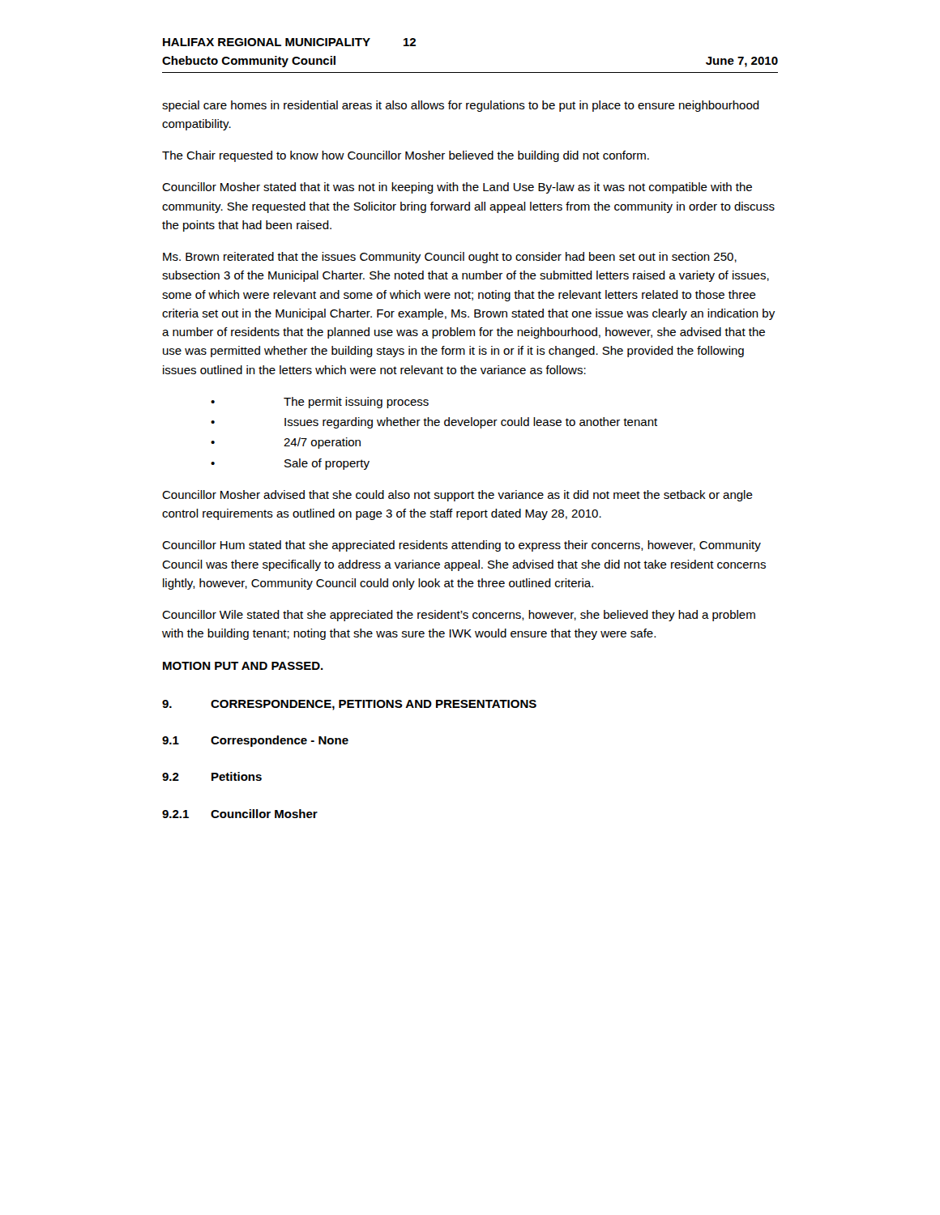HALIFAX REGIONAL MUNICIPALITY 12
Chebucto Community Council June 7, 2010
special care homes in residential areas it also allows for regulations to be put in place to ensure neighbourhood compatibility.
The Chair requested to know how Councillor Mosher believed the building did not conform.
Councillor Mosher stated that it was not in keeping with the Land Use By-law as it was not compatible with the community. She requested that the Solicitor bring forward all appeal letters from the community in order to discuss the points that had been raised.
Ms. Brown reiterated that the issues Community Council ought to consider had been set out in section 250, subsection 3 of the Municipal Charter. She noted that a number of the submitted letters raised a variety of issues, some of which were relevant and some of which were not; noting that the relevant letters related to those three criteria set out in the Municipal Charter. For example, Ms. Brown stated that one issue was clearly an indication by a number of residents that the planned use was a problem for the neighbourhood, however, she advised that the use was permitted whether the building stays in the form it is in or if it is changed. She provided the following issues outlined in the letters which were not relevant to the variance as follows:
The permit issuing process
Issues regarding whether the developer could lease to another tenant
24/7 operation
Sale of property
Councillor Mosher advised that she could also not support the variance as it did not meet the setback or angle control requirements as outlined on page 3 of the staff report dated May 28, 2010.
Councillor Hum stated that she appreciated residents attending to express their concerns, however, Community Council was there specifically to address a variance appeal. She advised that she did not take resident concerns lightly, however, Community Council could only look at the three outlined criteria.
Councillor Wile stated that she appreciated the resident’s concerns, however, she believed they had a problem with the building tenant; noting that she was sure the IWK would ensure that they were safe.
MOTION PUT AND PASSED.
9. CORRESPONDENCE, PETITIONS AND PRESENTATIONS
9.1 Correspondence - None
9.2 Petitions
9.2.1 Councillor Mosher